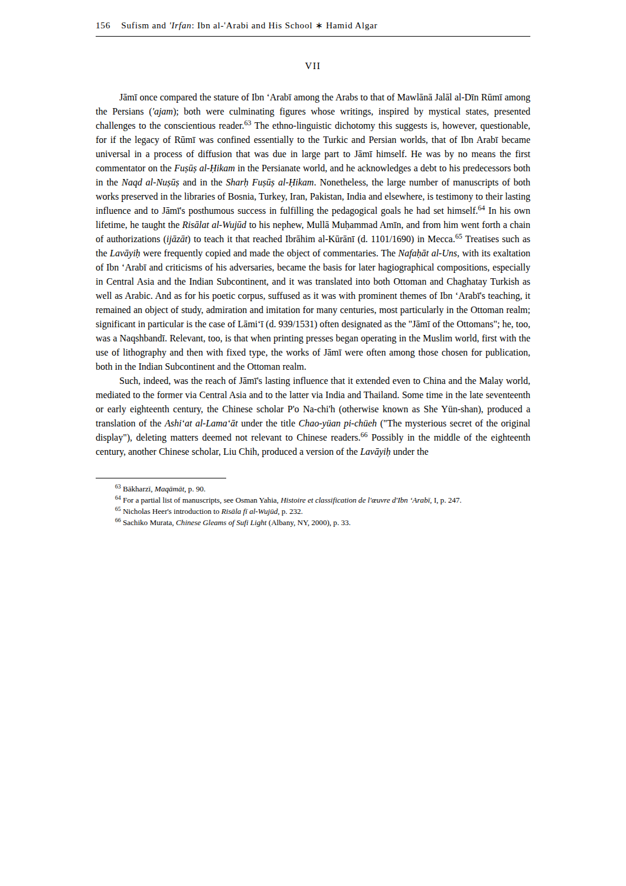156 Sufism and 'Irfan: Ibn al-'Arabi and His School ∗ Hamid Algar
VII
Jāmī once compared the stature of Ibn ‘Arabī among the Arabs to that of Mawlānā Jalāl al-Dīn Rūmī among the Persians ('ajam); both were culminating figures whose writings, inspired by mystical states, presented challenges to the conscientious reader.63 The ethno-linguistic dichotomy this suggests is, however, questionable, for if the legacy of Rūmī was confined essentially to the Turkic and Persian worlds, that of Ibn Arabī became universal in a process of diffusion that was due in large part to Jāmī himself. He was by no means the first commentator on the Fuṣūṣ al-Ḥikam in the Persianate world, and he acknowledges a debt to his predecessors both in the Naqd al-Nuṣūṣ and in the Sharḥ Fuṣūṣ al-Ḥikam. Nonetheless, the large number of manuscripts of both works preserved in the libraries of Bosnia, Turkey, Iran, Pakistan, India and elsewhere, is testimony to their lasting influence and to Jāmī's posthumous success in fulfilling the pedagogical goals he had set himself.64 In his own lifetime, he taught the Risālat al-Wujūd to his nephew, Mullā Muḥammad Amīn, and from him went forth a chain of authorizations (ijāzāt) to teach it that reached Ibrāhim al-Kūrānī (d. 1101/1690) in Mecca.65 Treatises such as the Lavāyiḥ were frequently copied and made the object of commentaries. The Nafaḥāt al-Uns, with its exaltation of Ibn ‘Arabī and criticisms of his adversaries, became the basis for later hagiographical compositions, especially in Central Asia and the Indian Subcontinent, and it was translated into both Ottoman and Chaghatay Turkish as well as Arabic. And as for his poetic corpus, suffused as it was with prominent themes of Ibn ‘Arabī's teaching, it remained an object of study, admiration and imitation for many centuries, most particularly in the Ottoman realm; significant in particular is the case of Lāmi‘ī (d. 939/1531) often designated as the "Jāmī of the Ottomans"; he, too, was a Naqshbandī. Relevant, too, is that when printing presses began operating in the Muslim world, first with the use of lithography and then with fixed type, the works of Jāmī were often among those chosen for publication, both in the Indian Subcontinent and the Ottoman realm.
Such, indeed, was the reach of Jāmī's lasting influence that it extended even to China and the Malay world, mediated to the former via Central Asia and to the latter via India and Thailand. Some time in the late seventeenth or early eighteenth century, the Chinese scholar P'o Na-chi'h (otherwise known as She Yün-shan), produced a translation of the Ashi‘at al-Lama‘āt under the title Chao-yüan pi-chüeh ("The mysterious secret of the original display"), deleting matters deemed not relevant to Chinese readers.66 Possibly in the middle of the eighteenth century, another Chinese scholar, Liu Chih, produced a version of the Lavāyiḥ under the
63 Bākharzī, Maqāmāt, p. 90.
64 For a partial list of manuscripts, see Osman Yahia, Histoire et classification de l'œuvre d'Ibn ‘Arabī, I, p. 247.
65 Nicholas Heer's introduction to Risāla fī al-Wujūd, p. 232.
66 Sachiko Murata, Chinese Gleams of Sufi Light (Albany, NY, 2000), p. 33.